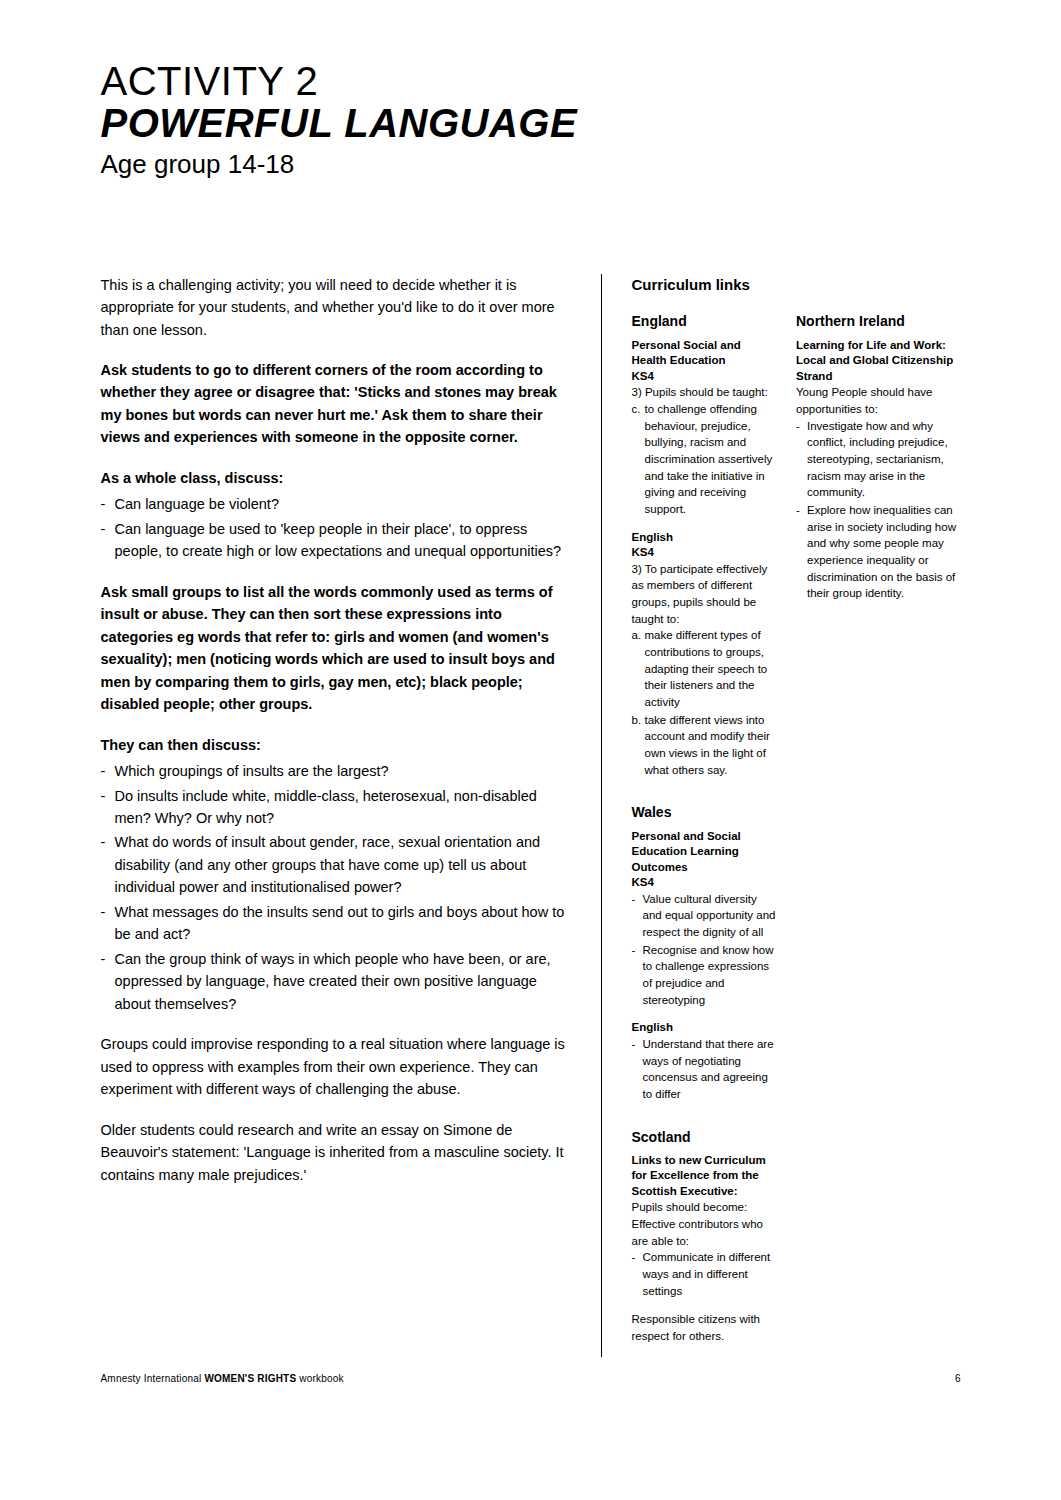ACTIVITY 2
POWERFUL LANGUAGE
Age group 14-18
This is a challenging activity; you will need to decide whether it is appropriate for your students, and whether you'd like to do it over more than one lesson.
Ask students to go to different corners of the room according to whether they agree or disagree that: 'Sticks and stones may break my bones but words can never hurt me.' Ask them to share their views and experiences with someone in the opposite corner.
As a whole class, discuss:
Can language be violent?
Can language be used to 'keep people in their place', to oppress people, to create high or low expectations and unequal opportunities?
Ask small groups to list all the words commonly used as terms of insult or abuse. They can then sort these expressions into categories eg words that refer to: girls and women (and women's sexuality); men (noticing words which are used to insult boys and men by comparing them to girls, gay men, etc); black people; disabled people; other groups.
They can then discuss:
Which groupings of insults are the largest?
Do insults include white, middle-class, heterosexual, non-disabled men? Why? Or why not?
What do words of insult about gender, race, sexual orientation and disability (and any other groups that have come up) tell us about individual power and institutionalised power?
What messages do the insults send out to girls and boys about how to be and act?
Can the group think of ways in which people who have been, or are, oppressed by language, have created their own positive language about themselves?
Groups could improvise responding to a real situation where language is used to oppress with examples from their own experience. They can experiment with different ways of challenging the abuse.
Older students could research and write an essay on Simone de Beauvoir's statement: 'Language is inherited from a masculine society. It contains many male prejudices.'
Curriculum links
England
Personal Social and Health Education
KS4
3) Pupils should be taught:
c. to challenge offending behaviour, prejudice, bullying, racism and discrimination assertively and take the initiative in giving and receiving support.
English
KS4
3) To participate effectively as members of different groups, pupils should be taught to:
a. make different types of contributions to groups, adapting their speech to their listeners and the activity
b. take different views into account and modify their own views in the light of what others say.
Wales
Personal and Social Education Learning Outcomes
KS4
Value cultural diversity and equal opportunity and respect the dignity of all
Recognise and know how to challenge expressions of prejudice and stereotyping
English
Understand that there are ways of negotiating concensus and agreeing to differ
Scotland
Links to new Curriculum for Excellence from the Scottish Executive:
Pupils should become:
Effective contributors who are able to:
Communicate in different ways and in different settings
Responsible citizens with respect for others.
Northern Ireland
Learning for Life and Work: Local and Global Citizenship Strand
Young People should have opportunities to:
Investigate how and why conflict, including prejudice, stereotyping, sectarianism, racism may arise in the community.
Explore how inequalities can arise in society including how and why some people may experience inequality or discrimination on the basis of their group identity.
Amnesty International WOMEN'S RIGHTS workbook
6